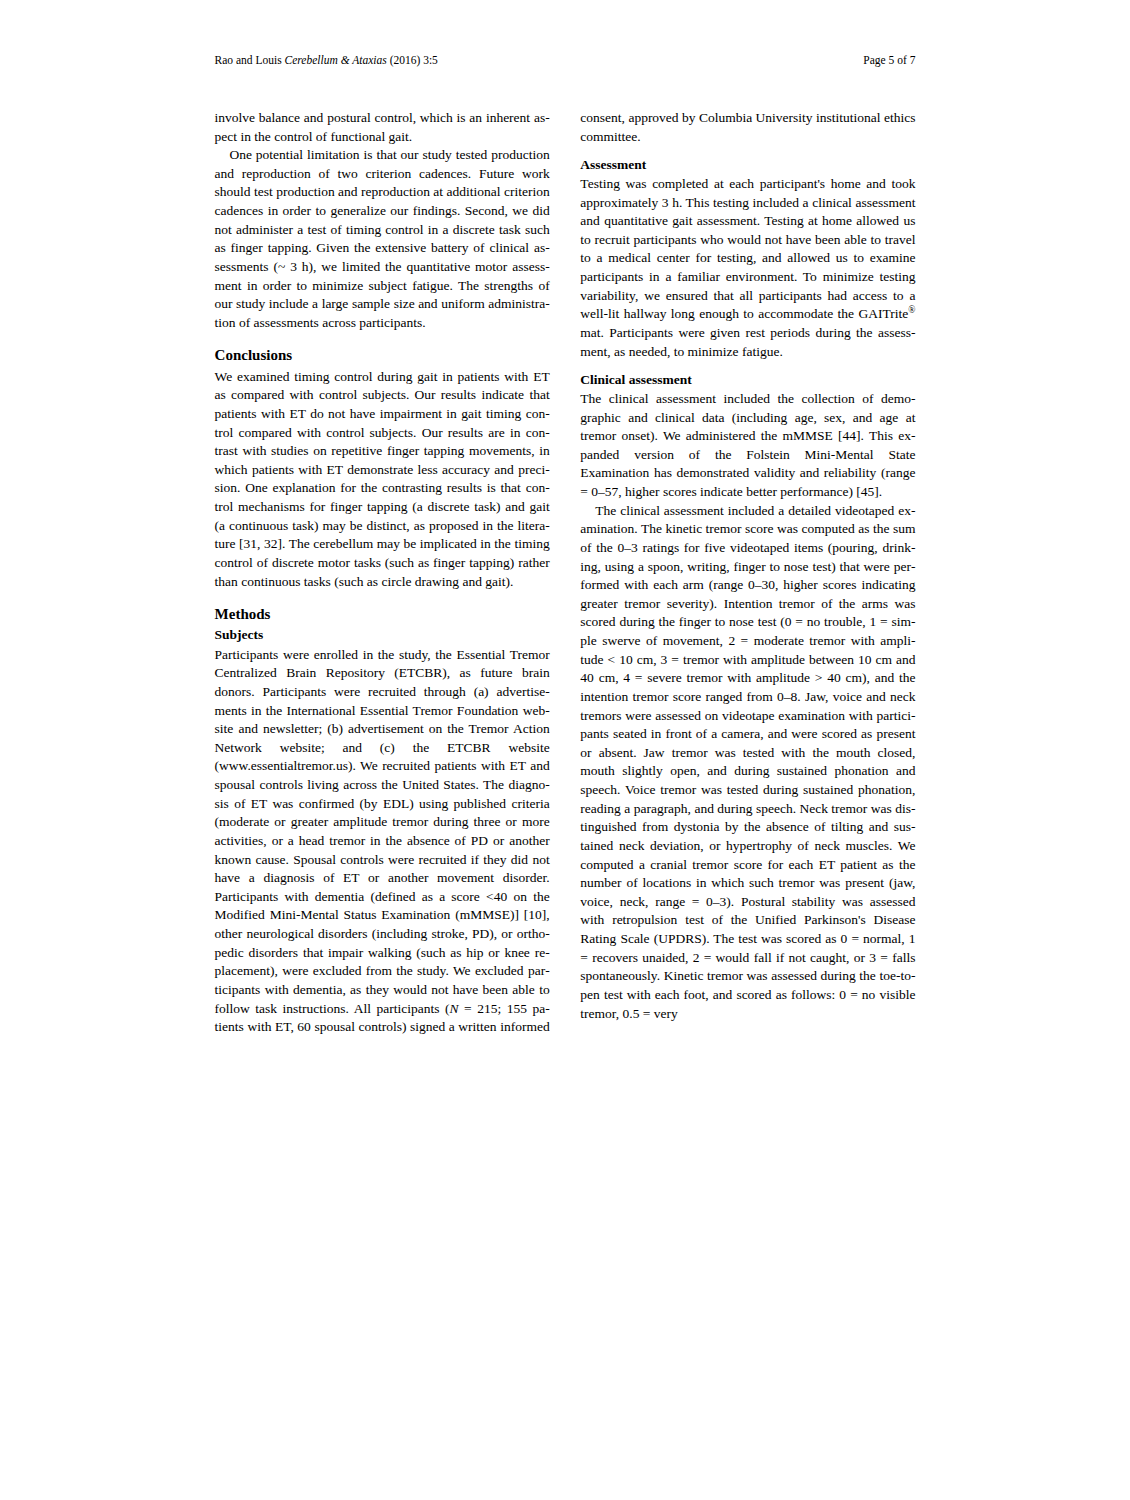Rao and Louis Cerebellum & Ataxias (2016) 3:5
Page 5 of 7
involve balance and postural control, which is an inherent aspect in the control of functional gait.
One potential limitation is that our study tested production and reproduction of two criterion cadences. Future work should test production and reproduction at additional criterion cadences in order to generalize our findings. Second, we did not administer a test of timing control in a discrete task such as finger tapping. Given the extensive battery of clinical assessments (~ 3 h), we limited the quantitative motor assessment in order to minimize subject fatigue. The strengths of our study include a large sample size and uniform administration of assessments across participants.
Conclusions
We examined timing control during gait in patients with ET as compared with control subjects. Our results indicate that patients with ET do not have impairment in gait timing control compared with control subjects. Our results are in contrast with studies on repetitive finger tapping movements, in which patients with ET demonstrate less accuracy and precision. One explanation for the contrasting results is that control mechanisms for finger tapping (a discrete task) and gait (a continuous task) may be distinct, as proposed in the literature [31, 32]. The cerebellum may be implicated in the timing control of discrete motor tasks (such as finger tapping) rather than continuous tasks (such as circle drawing and gait).
Methods
Subjects
Participants were enrolled in the study, the Essential Tremor Centralized Brain Repository (ETCBR), as future brain donors. Participants were recruited through (a) advertisements in the International Essential Tremor Foundation website and newsletter; (b) advertisement on the Tremor Action Network website; and (c) the ETCBR website (www.essentialtremor.us). We recruited patients with ET and spousal controls living across the United States. The diagnosis of ET was confirmed (by EDL) using published criteria (moderate or greater amplitude tremor during three or more activities, or a head tremor in the absence of PD or another known cause. Spousal controls were recruited if they did not have a diagnosis of ET or another movement disorder. Participants with dementia (defined as a score <40 on the Modified Mini-Mental Status Examination (mMMSE)] [10], other neurological disorders (including stroke, PD), or orthopedic disorders that impair walking (such as hip or knee replacement), were excluded from the study. We excluded participants with dementia, as they would not have been able to follow task instructions. All participants (N = 215; 155 patients with ET, 60 spousal controls) signed a written informed consent, approved by Columbia University institutional ethics committee.
Assessment
Testing was completed at each participant's home and took approximately 3 h. This testing included a clinical assessment and quantitative gait assessment. Testing at home allowed us to recruit participants who would not have been able to travel to a medical center for testing, and allowed us to examine participants in a familiar environment. To minimize testing variability, we ensured that all participants had access to a well-lit hallway long enough to accommodate the GAITrite® mat. Participants were given rest periods during the assessment, as needed, to minimize fatigue.
Clinical assessment
The clinical assessment included the collection of demographic and clinical data (including age, sex, and age at tremor onset). We administered the mMMSE [44]. This expanded version of the Folstein Mini-Mental State Examination has demonstrated validity and reliability (range = 0–57, higher scores indicate better performance) [45].
The clinical assessment included a detailed videotaped examination. The kinetic tremor score was computed as the sum of the 0–3 ratings for five videotaped items (pouring, drinking, using a spoon, writing, finger to nose test) that were performed with each arm (range 0–30, higher scores indicating greater tremor severity). Intention tremor of the arms was scored during the finger to nose test (0 = no trouble, 1 = simple swerve of movement, 2 = moderate tremor with amplitude < 10 cm, 3 = tremor with amplitude between 10 cm and 40 cm, 4 = severe tremor with amplitude > 40 cm), and the intention tremor score ranged from 0–8. Jaw, voice and neck tremors were assessed on videotape examination with participants seated in front of a camera, and were scored as present or absent. Jaw tremor was tested with the mouth closed, mouth slightly open, and during sustained phonation and speech. Voice tremor was tested during sustained phonation, reading a paragraph, and during speech. Neck tremor was distinguished from dystonia by the absence of tilting and sustained neck deviation, or hypertrophy of neck muscles. We computed a cranial tremor score for each ET patient as the number of locations in which such tremor was present (jaw, voice, neck, range = 0–3). Postural stability was assessed with retropulsion test of the Unified Parkinson's Disease Rating Scale (UPDRS). The test was scored as 0 = normal, 1 = recovers unaided, 2 = would fall if not caught, or 3 = falls spontaneously. Kinetic tremor was assessed during the toe-to-pen test with each foot, and scored as follows: 0 = no visible tremor, 0.5 = very